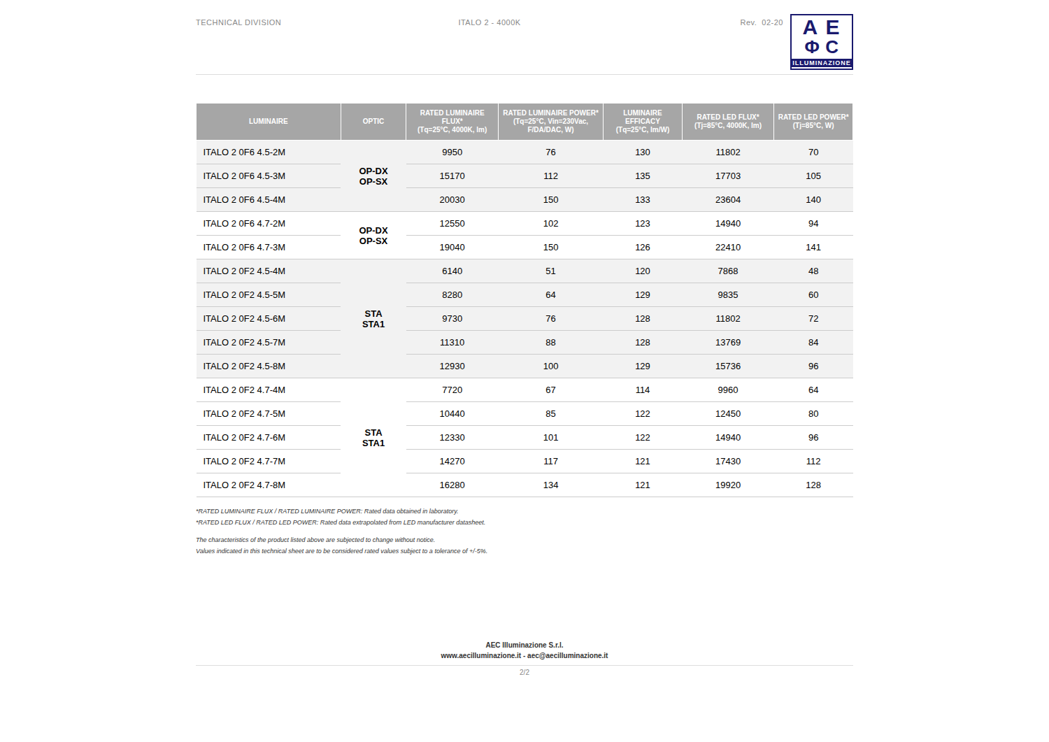TECHNICAL DIVISION
ITALO 2 - 4000K
Rev. 02-20
A E
Φ C
ILLUMINAZIONE
| LUMINAIRE | OPTIC | RATED LUMINAIRE FLUX* (Tq=25°C, 4000K, lm) | RATED LUMINAIRE POWER* (Tq=25°C, Vin=230Vac, F/DA/DAC, W) | LUMINAIRE EFFICACY (Tq=25°C, lm/W) | RATED LED FLUX* (Tj=85°C, 4000K, lm) | RATED LED POWER* (Tj=85°C, W) |
| --- | --- | --- | --- | --- | --- | --- |
| ITALO 2 0F6 4.5-2M | OP-DX OP-SX | 9950 | 76 | 130 | 11802 | 70 |
| ITALO 2 0F6 4.5-3M | 15170 | 112 | 135 | 17703 | 105 |
| ITALO 2 0F6 4.5-4M | 20030 | 150 | 133 | 23604 | 140 |
| ITALO 2 0F6 4.7-2M | OP-DX OP-SX | 12550 | 102 | 123 | 14940 | 94 |
| ITALO 2 0F6 4.7-3M | 19040 | 150 | 126 | 22410 | 141 |
| ITALO 2 0F2 4.5-4M | STA STA1 | 6140 | 51 | 120 | 7868 | 48 |
| ITALO 2 0F2 4.5-5M | 8280 | 64 | 129 | 9835 | 60 |
| ITALO 2 0F2 4.5-6M | 9730 | 76 | 128 | 11802 | 72 |
| ITALO 2 0F2 4.5-7M | 11310 | 88 | 128 | 13769 | 84 |
| ITALO 2 0F2 4.5-8M | 12930 | 100 | 129 | 15736 | 96 |
| ITALO 2 0F2 4.7-4M | STA STA1 | 7720 | 67 | 114 | 9960 | 64 |
| ITALO 2 0F2 4.7-5M | 10440 | 85 | 122 | 12450 | 80 |
| ITALO 2 0F2 4.7-6M | 12330 | 101 | 122 | 14940 | 96 |
| ITALO 2 0F2 4.7-7M | 14270 | 117 | 121 | 17430 | 112 |
| ITALO 2 0F2 4.7-8M | 16280 | 134 | 121 | 19920 | 128 |
*RATED LUMINAIRE FLUX / RATED LUMINAIRE POWER: Rated data obtained in laboratory.
*RATED LED FLUX / RATED LED POWER: Rated data extrapolated from LED manufacturer datasheet.
The characteristics of the product listed above are subjected to change without notice.
Values indicated in this technical sheet are to be considered rated values subject to a tolerance of +/-5%.
AEC Illuminazione S.r.l.
www.aecilluminazione.it - aec@aecilluminazione.it
2/2